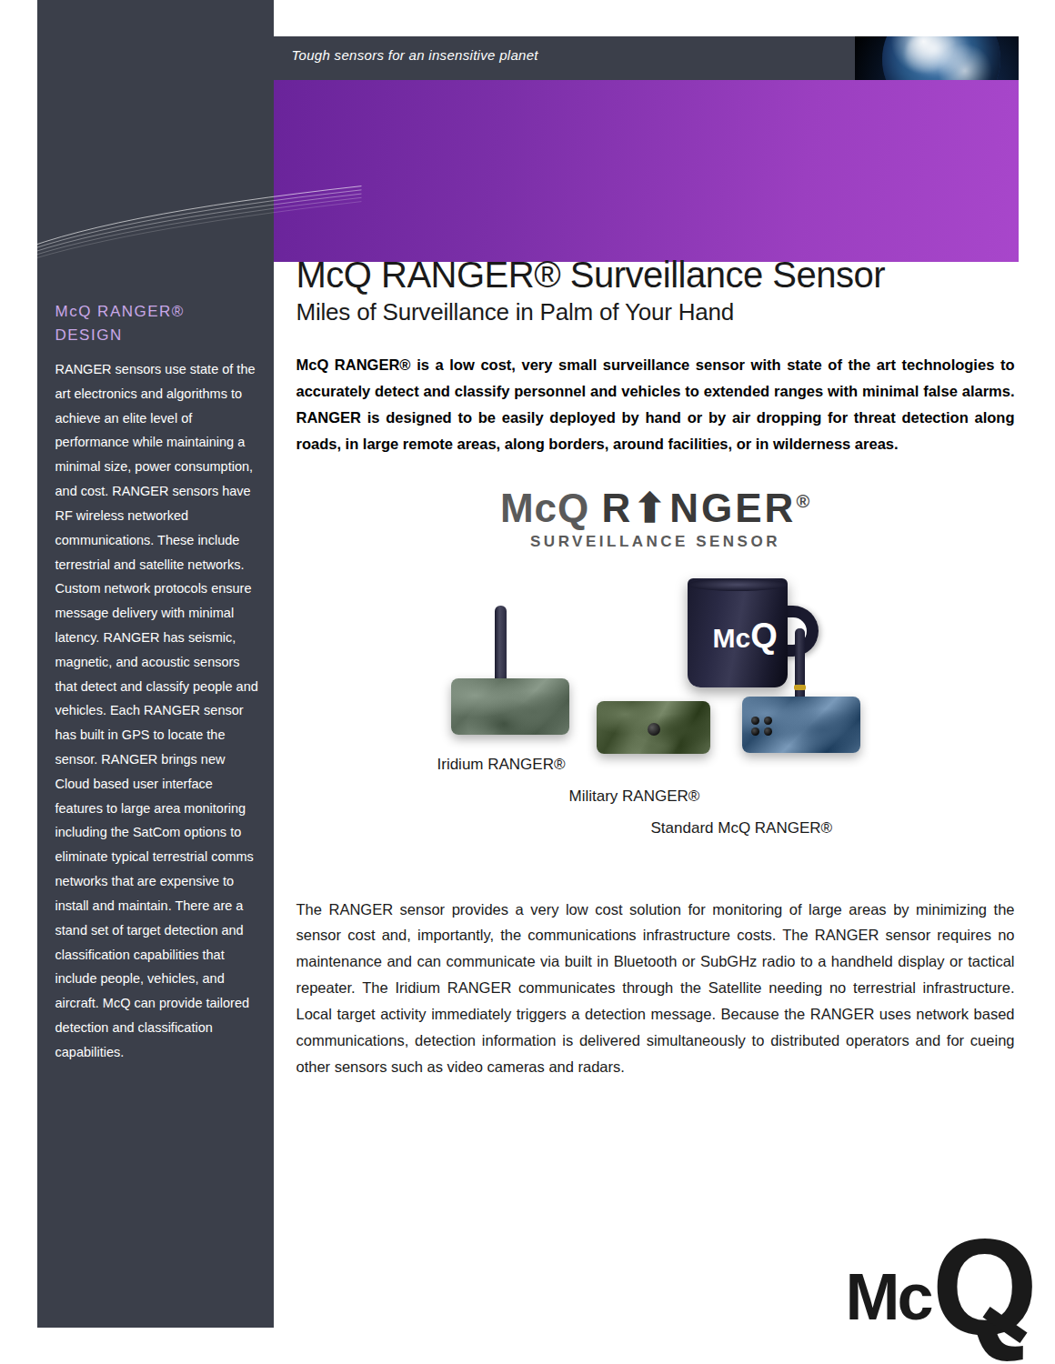Tough sensors for an insensitive planet
McQ RANGER®
DESIGN
RANGER sensors use state of the art electronics and algorithms to achieve an elite level of performance while maintaining a minimal size, power consumption, and cost. RANGER sensors have RF wireless networked communications. These include terrestrial and satellite networks. Custom network protocols ensure message delivery with minimal latency. RANGER has seismic, magnetic, and acoustic sensors that detect and classify people and vehicles. Each RANGER sensor has built in GPS to locate the sensor. RANGER brings new Cloud based user interface features to large area monitoring including the SatCom options to eliminate typical terrestrial comms networks that are expensive to install and maintain. There are a stand set of target detection and classification capabilities that include people, vehicles, and aircraft. McQ can provide tailored detection and classification capabilities.
McQ RANGER® Surveillance Sensor
Miles of Surveillance in Palm of Your Hand
McQ RANGER® is a low cost, very small surveillance sensor with state of the art technologies to accurately detect and classify personnel and vehicles to extended ranges with minimal false alarms. RANGER is designed to be easily deployed by hand or by air dropping for threat detection along roads, in large remote areas, along borders, around facilities, or in wilderness areas.
McQ R⬆NGER®
SURVEILLANCE SENSOR
McQ
Iridium RANGER®
Military RANGER®
Standard McQ RANGER®
The RANGER sensor provides a very low cost solution for monitoring of large areas by minimizing the sensor cost and, importantly, the communications infrastructure costs. The RANGER sensor requires no maintenance and can communicate via built in Bluetooth or SubGHz radio to a handheld display or tactical repeater. The Iridium RANGER communicates through the Satellite needing no terrestrial infrastructure. Local target activity immediately triggers a detection message. Because the RANGER uses network based communications, detection information is delivered simultaneously to distributed operators and for cueing other sensors such as video cameras and radars.
Mc
Q